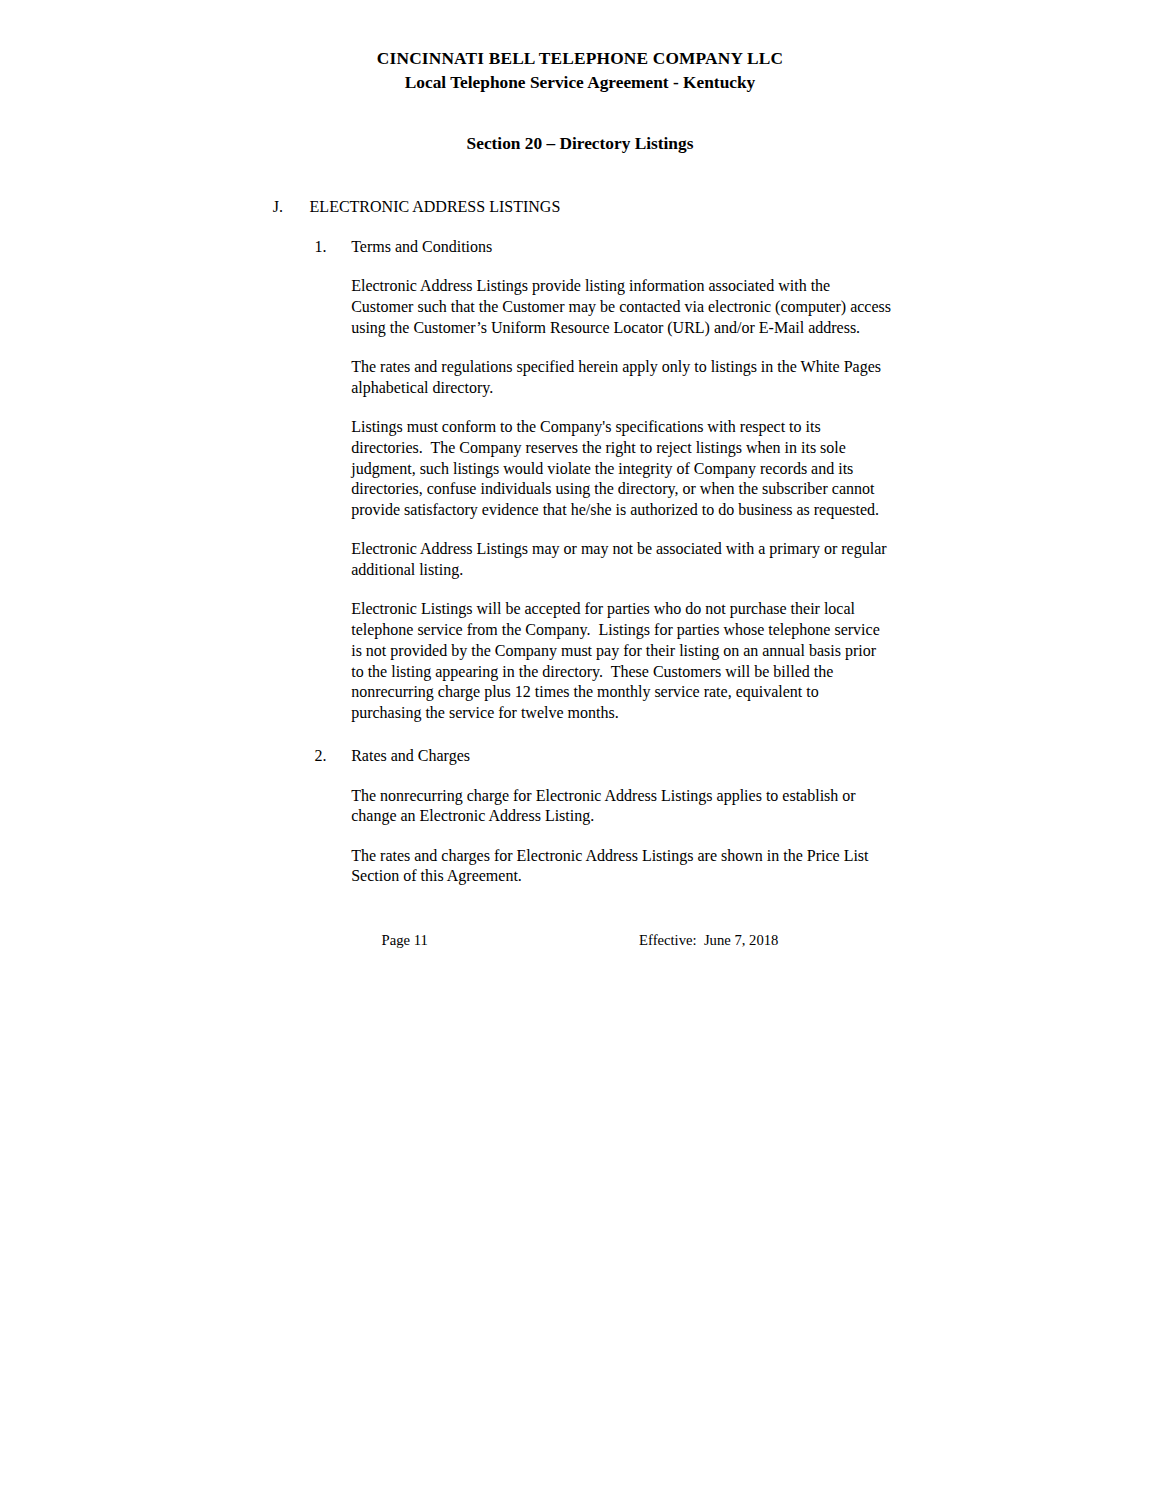CINCINNATI BELL TELEPHONE COMPANY LLC
Local Telephone Service Agreement - Kentucky
Section 20 – Directory Listings
J. Electronic Address Listings
1. Terms and Conditions
Electronic Address Listings provide listing information associated with the Customer such that the Customer may be contacted via electronic (computer) access using the Customer’s Uniform Resource Locator (URL) and/or E-Mail address.
The rates and regulations specified herein apply only to listings in the White Pages alphabetical directory.
Listings must conform to the Company's specifications with respect to its directories. The Company reserves the right to reject listings when in its sole judgment, such listings would violate the integrity of Company records and its directories, confuse individuals using the directory, or when the subscriber cannot provide satisfactory evidence that he/she is authorized to do business as requested.
Electronic Address Listings may or may not be associated with a primary or regular additional listing.
Electronic Listings will be accepted for parties who do not purchase their local telephone service from the Company. Listings for parties whose telephone service is not provided by the Company must pay for their listing on an annual basis prior to the listing appearing in the directory. These Customers will be billed the nonrecurring charge plus 12 times the monthly service rate, equivalent to purchasing the service for twelve months.
2. Rates and Charges
The nonrecurring charge for Electronic Address Listings applies to establish or change an Electronic Address Listing.
The rates and charges for Electronic Address Listings are shown in the Price List Section of this Agreement.
Page 11 Effective: June 7, 2018